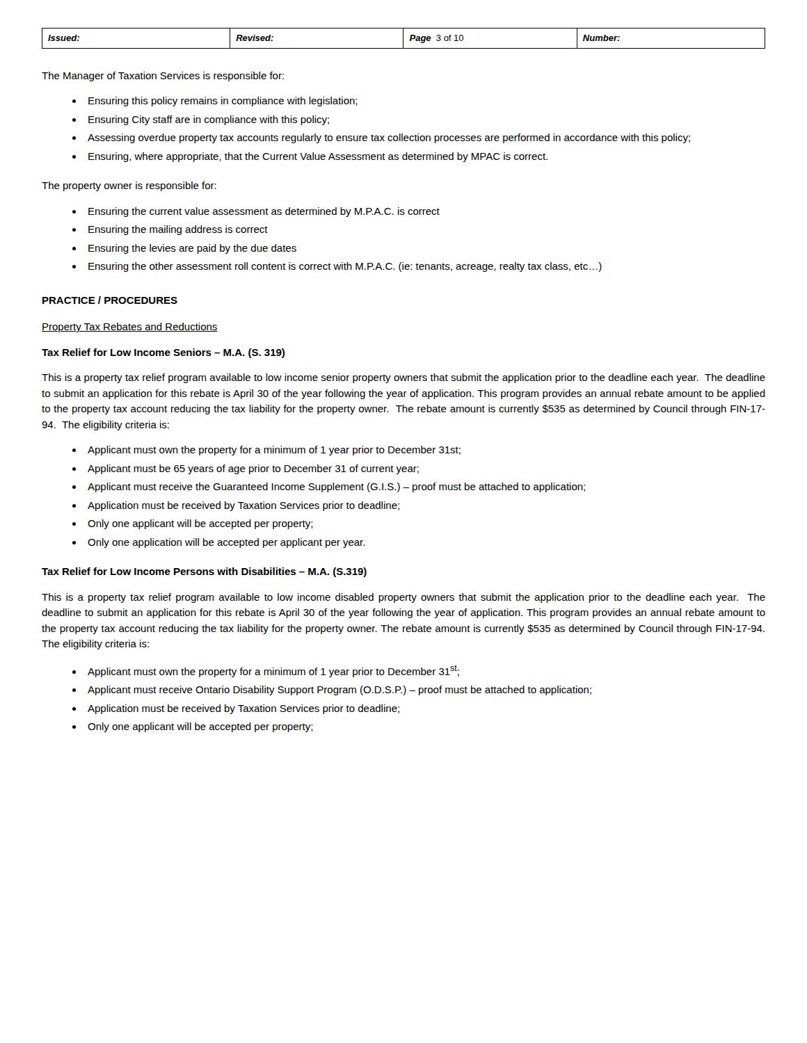| Issued: | Revised: | Page 3 of 10 | Number: |
The Manager of Taxation Services is responsible for:
Ensuring this policy remains in compliance with legislation;
Ensuring City staff are in compliance with this policy;
Assessing overdue property tax accounts regularly to ensure tax collection processes are performed in accordance with this policy;
Ensuring, where appropriate, that the Current Value Assessment as determined by MPAC is correct.
The property owner is responsible for:
Ensuring the current value assessment as determined by M.P.A.C. is correct
Ensuring the mailing address is correct
Ensuring the levies are paid by the due dates
Ensuring the other assessment roll content is correct with M.P.A.C. (ie: tenants, acreage, realty tax class, etc…)
PRACTICE / PROCEDURES
Property Tax Rebates and Reductions
Tax Relief for Low Income Seniors – M.A. (S. 319)
This is a property tax relief program available to low income senior property owners that submit the application prior to the deadline each year. The deadline to submit an application for this rebate is April 30 of the year following the year of application. This program provides an annual rebate amount to be applied to the property tax account reducing the tax liability for the property owner. The rebate amount is currently $535 as determined by Council through FIN-17-94. The eligibility criteria is:
Applicant must own the property for a minimum of 1 year prior to December 31st;
Applicant must be 65 years of age prior to December 31 of current year;
Applicant must receive the Guaranteed Income Supplement (G.I.S.) – proof must be attached to application;
Application must be received by Taxation Services prior to deadline;
Only one applicant will be accepted per property;
Only one application will be accepted per applicant per year.
Tax Relief for Low Income Persons with Disabilities – M.A. (S.319)
This is a property tax relief program available to low income disabled property owners that submit the application prior to the deadline each year. The deadline to submit an application for this rebate is April 30 of the year following the year of application. This program provides an annual rebate amount to the property tax account reducing the tax liability for the property owner. The rebate amount is currently $535 as determined by Council through FIN-17-94. The eligibility criteria is:
Applicant must own the property for a minimum of 1 year prior to December 31st;
Applicant must receive Ontario Disability Support Program (O.D.S.P.) – proof must be attached to application;
Application must be received by Taxation Services prior to deadline;
Only one applicant will be accepted per property;